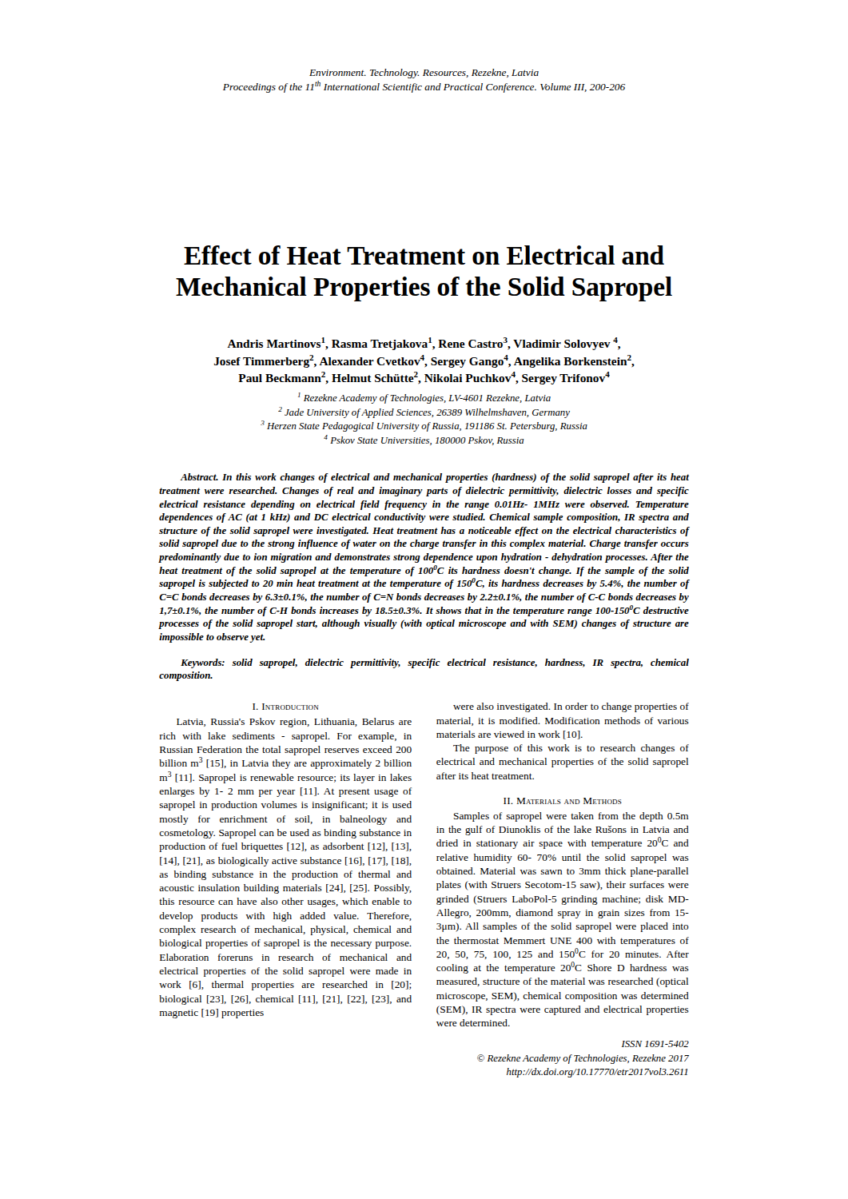Environment. Technology. Resources, Rezekne, Latvia
Proceedings of the 11th International Scientific and Practical Conference. Volume III, 200-206
Effect of Heat Treatment on Electrical and Mechanical Properties of the Solid Sapropel
Andris Martinovs1, Rasma Tretjakova1, Rene Castro3, Vladimir Solovyev 4,
Josef Timmerberg2, Alexander Cvetkov4, Sergey Gango4, Angelika Borkenstein2,
Paul Beckmann2, Helmut Schütte2, Nikolai Puchkov4, Sergey Trifonov4
1 Rezekne Academy of Technologies, LV-4601 Rezekne, Latvia
2 Jade University of Applied Sciences, 26389 Wilhelmshaven, Germany
3 Herzen State Pedagogical University of Russia, 191186 St. Petersburg, Russia
4 Pskov State Universities, 180000 Pskov, Russia
Abstract. In this work changes of electrical and mechanical properties (hardness) of the solid sapropel after its heat treatment were researched. Changes of real and imaginary parts of dielectric permittivity, dielectric losses and specific electrical resistance depending on electrical field frequency in the range 0.01Hz- 1MHz were observed. Temperature dependences of AC (at 1 kHz) and DC electrical conductivity were studied. Chemical sample composition, IR spectra and structure of the solid sapropel were investigated. Heat treatment has a noticeable effect on the electrical characteristics of solid sapropel due to the strong influence of water on the charge transfer in this complex material. Charge transfer occurs predominantly due to ion migration and demonstrates strong dependence upon hydration - dehydration processes. After the heat treatment of the solid sapropel at the temperature of 1000C its hardness doesn't change. If the sample of the solid sapropel is subjected to 20 min heat treatment at the temperature of 1500C, its hardness decreases by 5.4%, the number of C=C bonds decreases by 6.3±0.1%, the number of C=N bonds decreases by 2.2±0.1%, the number of C-C bonds decreases by 1,7±0.1%, the number of C-H bonds increases by 18.5±0.3%. It shows that in the temperature range 100-1500C destructive processes of the solid sapropel start, although visually (with optical microscope and with SEM) changes of structure are impossible to observe yet.
Keywords: solid sapropel, dielectric permittivity, specific electrical resistance, hardness, IR spectra, chemical composition.
I. Introduction
Latvia, Russia's Pskov region, Lithuania, Belarus are rich with lake sediments - sapropel. For example, in Russian Federation the total sapropel reserves exceed 200 billion m3 [15], in Latvia they are approximately 2 billion m3 [11]. Sapropel is renewable resource; its layer in lakes enlarges by 1- 2 mm per year [11]. At present usage of sapropel in production volumes is insignificant; it is used mostly for enrichment of soil, in balneology and cosmetology. Sapropel can be used as binding substance in production of fuel briquettes [12], as adsorbent [12], [13], [14], [21], as biologically active substance [16], [17], [18], as binding substance in the production of thermal and acoustic insulation building materials [24], [25]. Possibly, this resource can have also other usages, which enable to develop products with high added value. Therefore, complex research of mechanical, physical, chemical and biological properties of sapropel is the necessary purpose. Elaboration foreruns in research of mechanical and electrical properties of the solid sapropel were made in work [6], thermal properties are researched in [20]; biological [23], [26], chemical [11], [21], [22], [23], and magnetic [19] properties
were also investigated. In order to change properties of material, it is modified. Modification methods of various materials are viewed in work [10].
The purpose of this work is to research changes of electrical and mechanical properties of the solid sapropel after its heat treatment.
II. Materials and Methods
Samples of sapropel were taken from the depth 0.5m in the gulf of Diunoklis of the lake Rušons in Latvia and dried in stationary air space with temperature 200C and relative humidity 60- 70% until the solid sapropel was obtained. Material was sawn to 3mm thick plane-parallel plates (with Struers Secotom-15 saw), their surfaces were grinded (Struers LaboPol-5 grinding machine; disk MD-Allegro, 200mm, diamond spray in grain sizes from 15- 3μm). All samples of the solid sapropel were placed into the thermostat Memmert UNE 400 with temperatures of 20, 50, 75, 100, 125 and 1500C for 20 minutes. After cooling at the temperature 200C Shore D hardness was measured, structure of the material was researched (optical microscope, SEM), chemical composition was determined (SEM), IR spectra were captured and electrical properties were determined.
ISSN 1691-5402
© Rezekne Academy of Technologies, Rezekne 2017
http://dx.doi.org/10.17770/etr2017vol3.2611